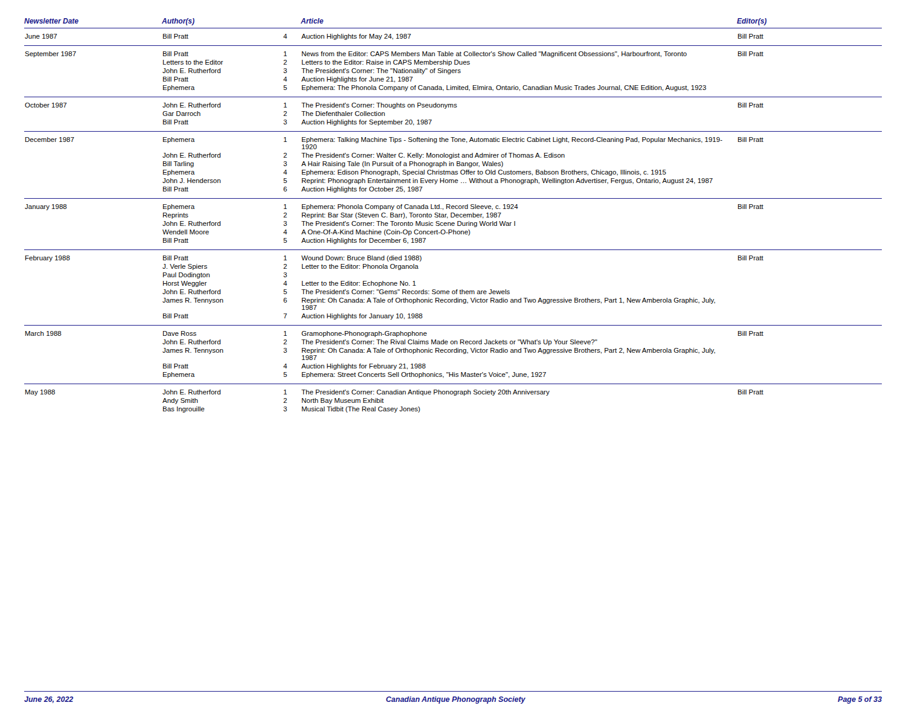| Newsletter Date | Author(s) | | Article | Editor(s) |
| --- | --- | --- | --- | --- |
| June 1987 | Bill Pratt | 4 | Auction Highlights for May 24, 1987 | Bill Pratt |
| September 1987 | Bill Pratt | 1 | News from the Editor: CAPS Members Man Table at Collector's Show Called "Magnificent Obsessions", Harbourfront, Toronto | Bill Pratt |
| | Letters to the Editor | 2 | Letters to the Editor: Raise in CAPS Membership Dues | |
| | John E. Rutherford | 3 | The President's Corner: The "Nationality" of Singers | |
| | Bill Pratt | 4 | Auction Highlights for June 21, 1987 | |
| | Ephemera | 5 | Ephemera: The Phonola Company of Canada, Limited, Elmira, Ontario, Canadian Music Trades Journal, CNE Edition, August, 1923 | |
| October 1987 | John E. Rutherford | 1 | The President's Corner: Thoughts on Pseudonyms | Bill Pratt |
| | Gar Darroch | 2 | The Diefenthaler Collection | |
| | Bill Pratt | 3 | Auction Highlights for September 20, 1987 | |
| December 1987 | Ephemera | 1 | Ephemera: Talking Machine Tips - Softening the Tone, Automatic Electric Cabinet Light, Record-Cleaning Pad, Popular Mechanics, 1919-1920 | Bill Pratt |
| | John E. Rutherford | 2 | The President's Corner: Walter C. Kelly: Monologist and Admirer of Thomas A. Edison | |
| | Bill Tarling | 3 | A Hair Raising Tale (In Pursuit of a Phonograph in Bangor, Wales) | |
| | Ephemera | 4 | Ephemera: Edison Phonograph, Special Christmas Offer to Old Customers, Babson Brothers, Chicago, Illinois, c. 1915 | |
| | John J. Henderson | 5 | Reprint: Phonograph Entertainment in Every Home … Without a Phonograph, Wellington Advertiser, Fergus, Ontario, August 24, 1987 | |
| | Bill Pratt | 6 | Auction Highlights for October 25, 1987 | |
| January 1988 | Ephemera | 1 | Ephemera: Phonola Company of Canada Ltd., Record Sleeve, c. 1924 | Bill Pratt |
| | Reprints | 2 | Reprint: Bar Star (Steven C. Barr), Toronto Star, December, 1987 | |
| | John E. Rutherford | 3 | The President's Corner: The Toronto Music Scene During World War I | |
| | Wendell Moore | 4 | A One-Of-A-Kind Machine (Coin-Op Concert-O-Phone) | |
| | Bill Pratt | 5 | Auction Highlights for December 6, 1987 | |
| February 1988 | Bill Pratt | 1 | Wound Down: Bruce Bland (died 1988) | Bill Pratt |
| | J. Verle Spiers | 2 | Letter to the Editor: Phonola Organola | |
| | Paul Dodington | 3 | | |
| | Horst Weggler | 4 | Letter to the Editor: Echophone No. 1 | |
| | John E. Rutherford | 5 | The President's Corner: "Gems" Records: Some of them are Jewels | |
| | James R. Tennyson | 6 | Reprint: Oh Canada: A Tale of Orthophonic Recording, Victor Radio and Two Aggressive Brothers, Part 1, New Amberola Graphic, July, 1987 | |
| | Bill Pratt | 7 | Auction Highlights for January 10, 1988 | |
| March 1988 | Dave Ross | 1 | Gramophone-Phonograph-Graphophone | Bill Pratt |
| | John E. Rutherford | 2 | The President's Corner: The Rival Claims Made on Record Jackets or "What's Up Your Sleeve?" | |
| | James R. Tennyson | 3 | Reprint: Oh Canada: A Tale of Orthophonic Recording, Victor Radio and Two Aggressive Brothers, Part 2, New Amberola Graphic, July, 1987 | |
| | Bill Pratt | 4 | Auction Highlights for February 21, 1988 | |
| | Ephemera | 5 | Ephemera: Street Concerts Sell Orthophonics, "His Master's Voice", June, 1927 | |
| May 1988 | John E. Rutherford | 1 | The President's Corner: Canadian Antique Phonograph Society 20th Anniversary | Bill Pratt |
| | Andy Smith | 2 | North Bay Museum Exhibit | |
| | Bas Ingrouille | 3 | Musical Tidbit (The Real Casey Jones) | |
June 26, 2022 Canadian Antique Phonograph Society Page 5 of 33